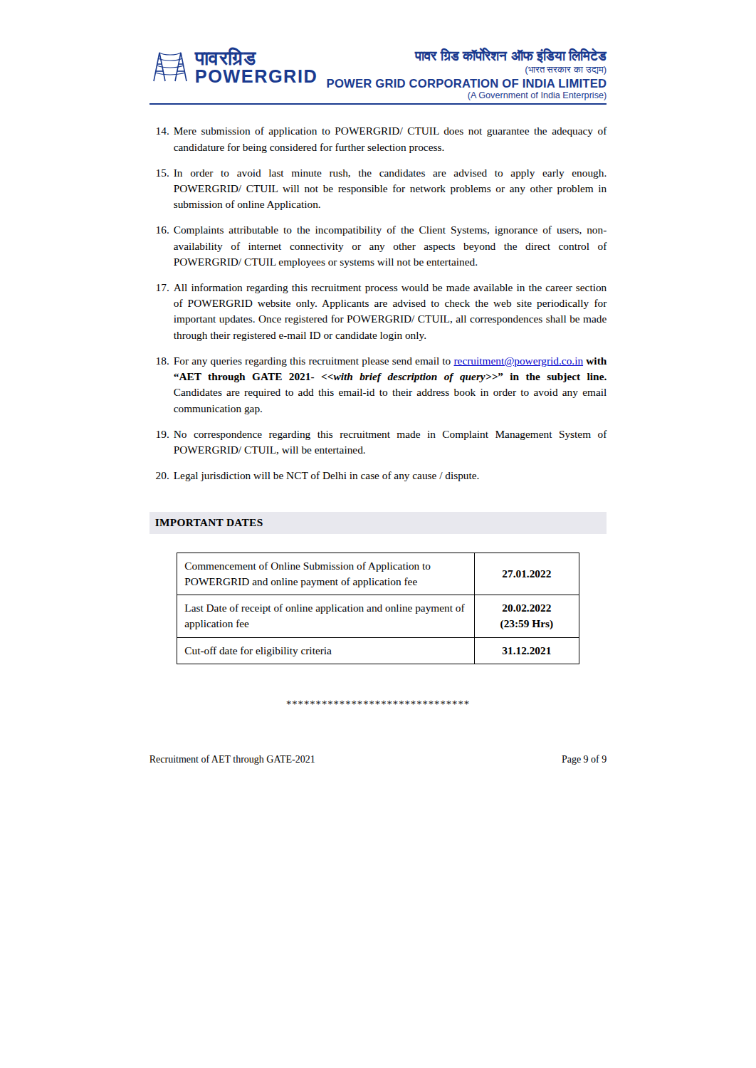पावरग्रिड
POWERGRID
पावर ग्रिड कॉर्पोरेशन ऑफ इंडिया लिमिटेड
(भारत सरकार का उद्यम)
POWER GRID CORPORATION OF INDIA LIMITED
(A Government of India Enterprise)
14. Mere submission of application to POWERGRID/ CTUIL does not guarantee the adequacy of candidature for being considered for further selection process.
15. In order to avoid last minute rush, the candidates are advised to apply early enough. POWERGRID/ CTUIL will not be responsible for network problems or any other problem in submission of online Application.
16. Complaints attributable to the incompatibility of the Client Systems, ignorance of users, non-availability of internet connectivity or any other aspects beyond the direct control of POWERGRID/ CTUIL employees or systems will not be entertained.
17. All information regarding this recruitment process would be made available in the career section of POWERGRID website only. Applicants are advised to check the web site periodically for important updates. Once registered for POWERGRID/ CTUIL, all correspondences shall be made through their registered e-mail ID or candidate login only.
18. For any queries regarding this recruitment please send email to recruitment@powergrid.co.in with “AET through GATE 2021- <<with brief description of query>>” in the subject line. Candidates are required to add this email-id to their address book in order to avoid any email communication gap.
19. No correspondence regarding this recruitment made in Complaint Management System of POWERGRID/ CTUIL, will be entertained.
20. Legal jurisdiction will be NCT of Delhi in case of any cause / dispute.
IMPORTANT DATES
| Commencement of Online Submission of Application to POWERGRID and online payment of application fee | 27.01.2022 |
| Last Date of receipt of online application and online payment of application fee | 20.02.2022 (23:59 Hrs) |
| Cut-off date for eligibility criteria | 31.12.2021 |
*******************************
Recruitment of AET through GATE-2021 Page 9 of 9